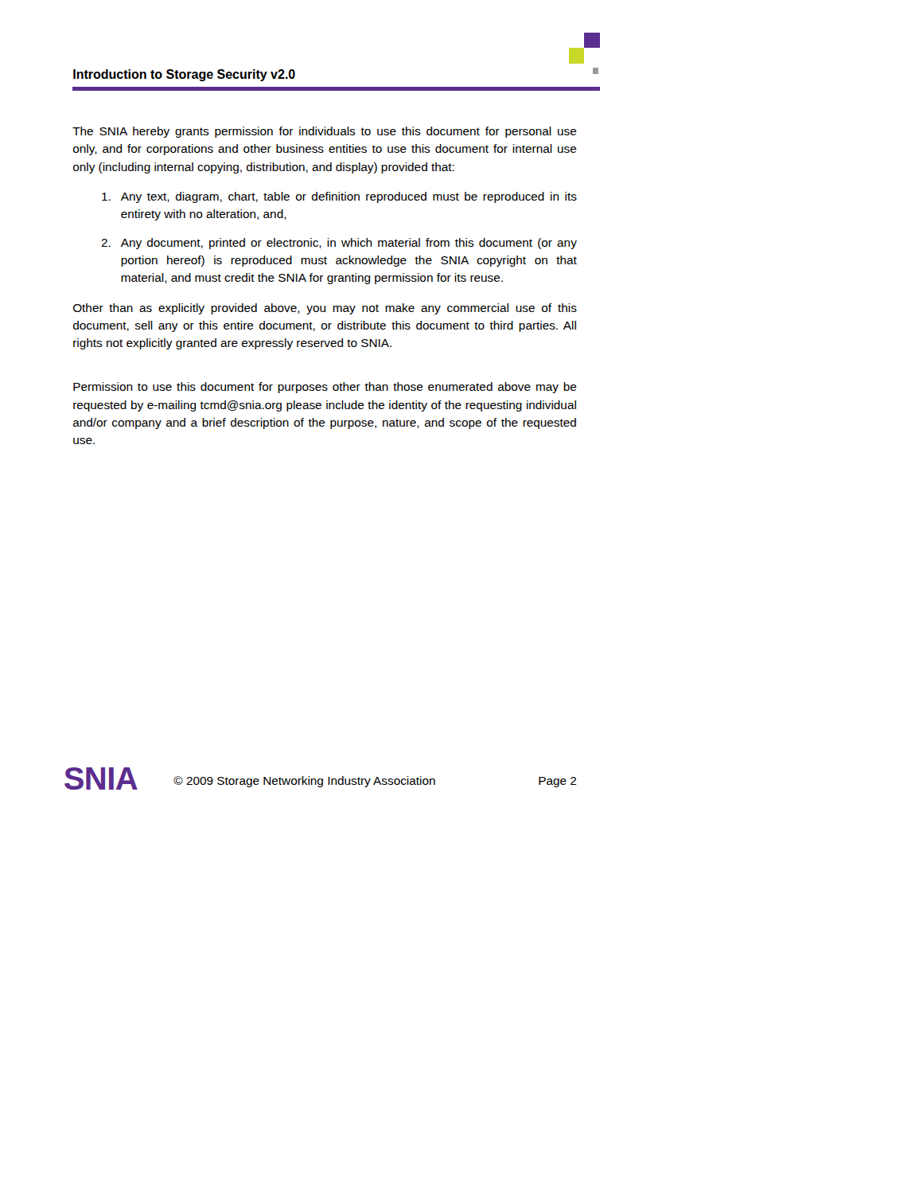Introduction to Storage Security v2.0
The SNIA hereby grants permission for individuals to use this document for personal use only, and for corporations and other business entities to use this document for internal use only (including internal copying, distribution, and display) provided that:
Any text, diagram, chart, table or definition reproduced must be reproduced in its entirety with no alteration, and,
Any document, printed or electronic, in which material from this document (or any portion hereof) is reproduced must acknowledge the SNIA copyright on that material, and must credit the SNIA for granting permission for its reuse.
Other than as explicitly provided above, you may not make any commercial use of this document, sell any or this entire document, or distribute this document to third parties. All rights not explicitly granted are expressly reserved to SNIA.
Permission to use this document for purposes other than those enumerated above may be requested by e-mailing tcmd@snia.org please include the identity of the requesting individual and/or company and a brief description of the purpose, nature, and scope of the requested use.
SNIA
© 2009 Storage Networking Industry Association
Page 2